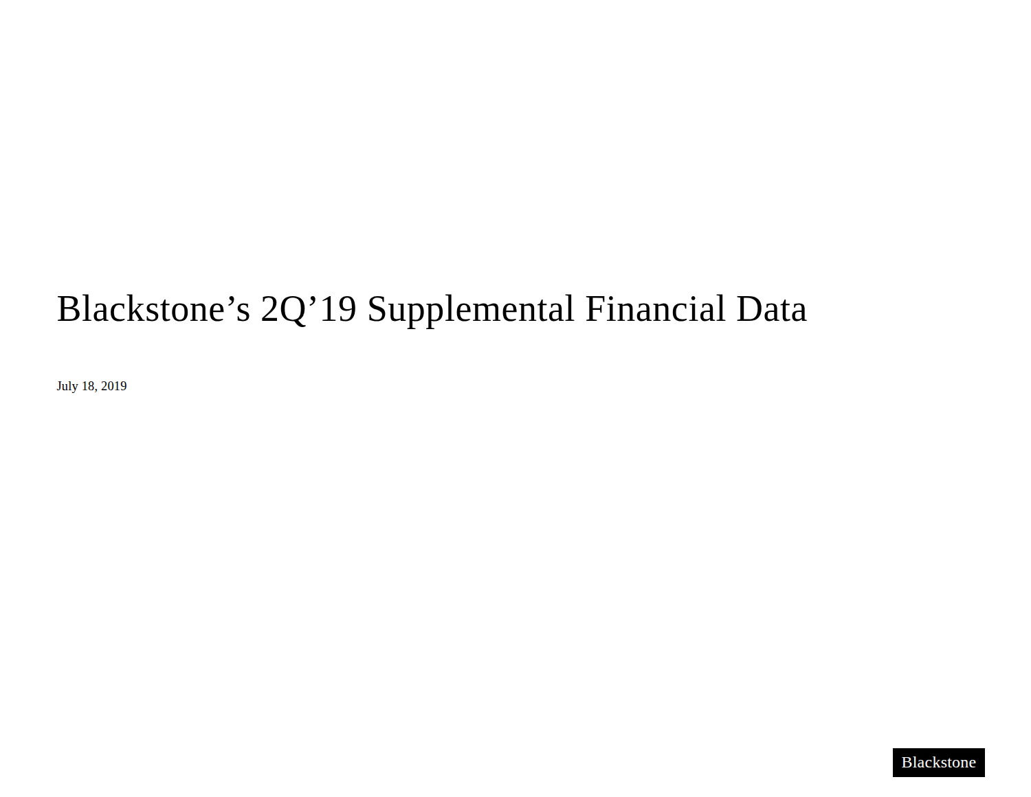Blackstone’s 2Q’19 Supplemental Financial Data
July 18, 2019
Blackstone